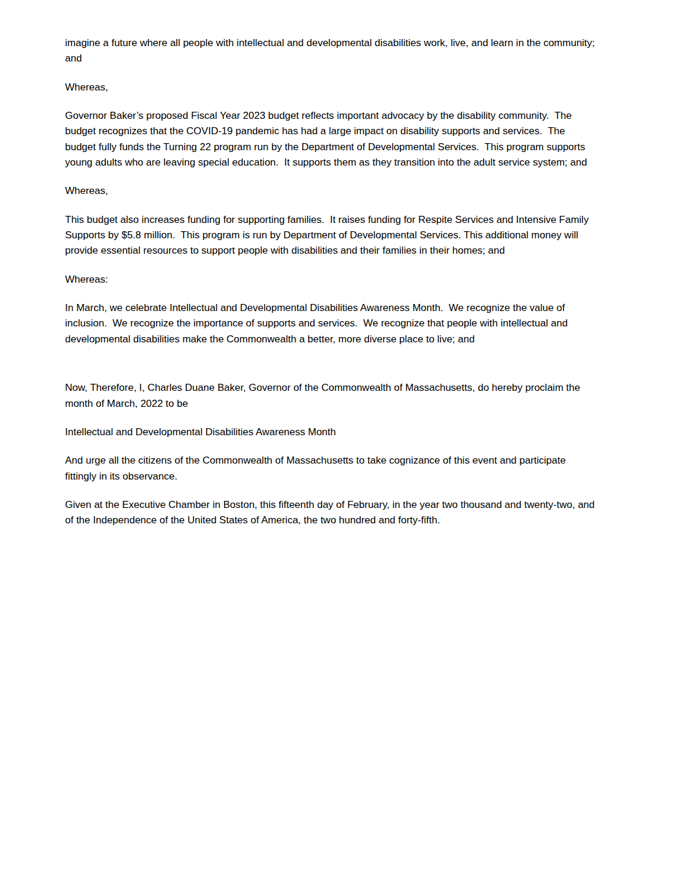imagine a future where all people with intellectual and developmental disabilities work, live, and learn in the community; and
Whereas,
Governor Baker’s proposed Fiscal Year 2023 budget reflects important advocacy by the disability community. The budget recognizes that the COVID-19 pandemic has had a large impact on disability supports and services. The budget fully funds the Turning 22 program run by the Department of Developmental Services. This program supports young adults who are leaving special education. It supports them as they transition into the adult service system; and
Whereas,
This budget also increases funding for supporting families. It raises funding for Respite Services and Intensive Family Supports by $5.8 million. This program is run by Department of Developmental Services. This additional money will provide essential resources to support people with disabilities and their families in their homes; and
Whereas:
In March, we celebrate Intellectual and Developmental Disabilities Awareness Month. We recognize the value of inclusion. We recognize the importance of supports and services. We recognize that people with intellectual and developmental disabilities make the Commonwealth a better, more diverse place to live; and
Now, Therefore, I, Charles Duane Baker, Governor of the Commonwealth of Massachusetts, do hereby proclaim the month of March, 2022 to be
Intellectual and Developmental Disabilities Awareness Month
And urge all the citizens of the Commonwealth of Massachusetts to take cognizance of this event and participate fittingly in its observance.
Given at the Executive Chamber in Boston, this fifteenth day of February, in the year two thousand and twenty-two, and of the Independence of the United States of America, the two hundred and forty-fifth.